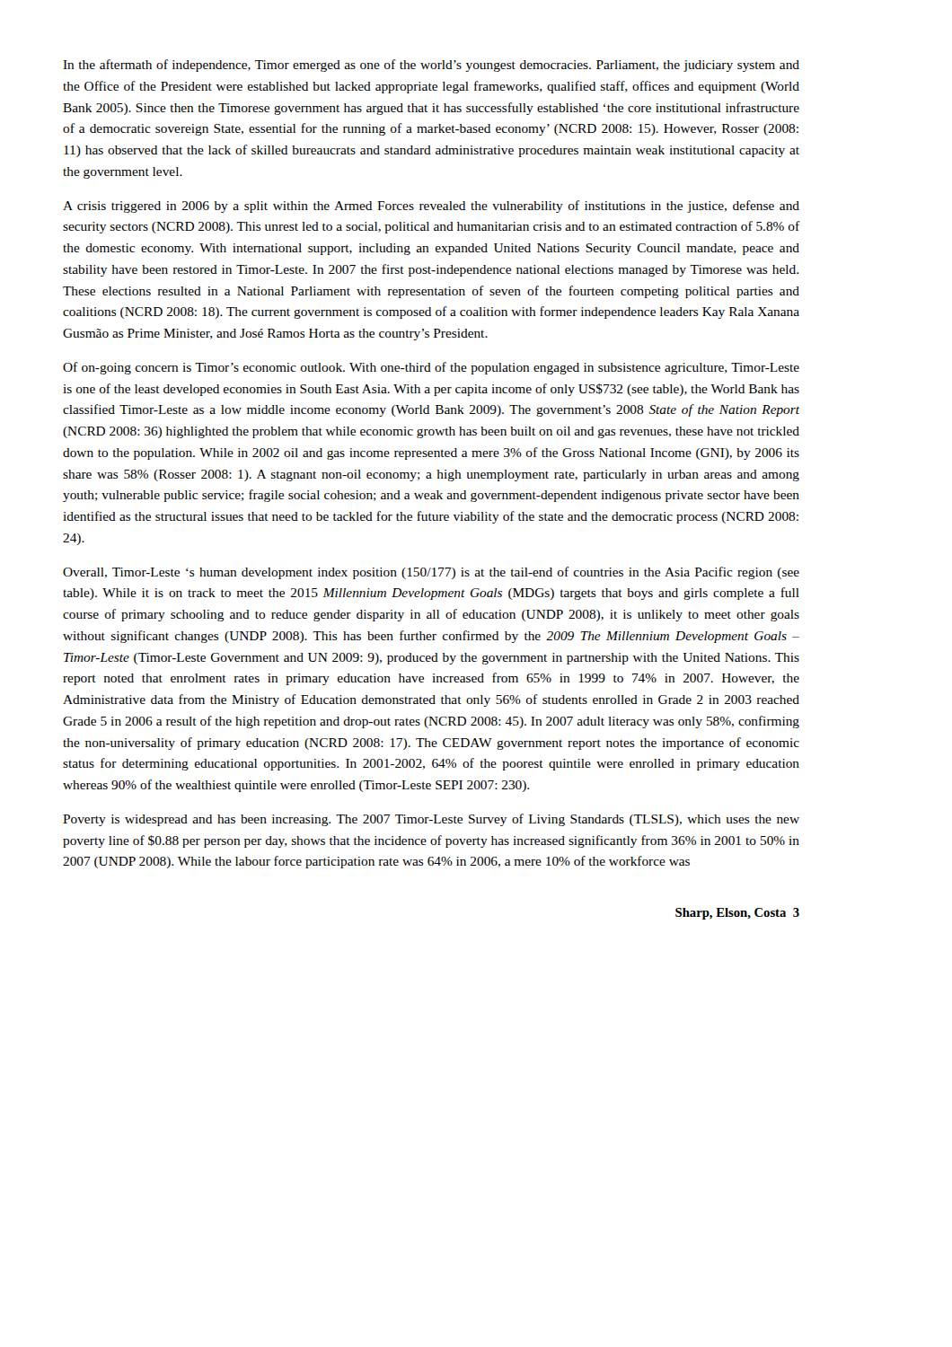In the aftermath of independence, Timor emerged as one of the world’s youngest democracies. Parliament, the judiciary system and the Office of the President were established but lacked appropriate legal frameworks, qualified staff, offices and equipment (World Bank 2005). Since then the Timorese government has argued that it has successfully established ‘the core institutional infrastructure of a democratic sovereign State, essential for the running of a market-based economy’ (NCRD 2008: 15). However, Rosser (2008: 11) has observed that the lack of skilled bureaucrats and standard administrative procedures maintain weak institutional capacity at the government level.
A crisis triggered in 2006 by a split within the Armed Forces revealed the vulnerability of institutions in the justice, defense and security sectors (NCRD 2008). This unrest led to a social, political and humanitarian crisis and to an estimated contraction of 5.8% of the domestic economy. With international support, including an expanded United Nations Security Council mandate, peace and stability have been restored in Timor-Leste. In 2007 the first post-independence national elections managed by Timorese was held. These elections resulted in a National Parliament with representation of seven of the fourteen competing political parties and coalitions (NCRD 2008: 18). The current government is composed of a coalition with former independence leaders Kay Rala Xanana Gusmão as Prime Minister, and José Ramos Horta as the country’s President.
Of on-going concern is Timor’s economic outlook. With one-third of the population engaged in subsistence agriculture, Timor-Leste is one of the least developed economies in South East Asia. With a per capita income of only US$732 (see table), the World Bank has classified Timor-Leste as a low middle income economy (World Bank 2009). The government’s 2008 State of the Nation Report (NCRD 2008: 36) highlighted the problem that while economic growth has been built on oil and gas revenues, these have not trickled down to the population. While in 2002 oil and gas income represented a mere 3% of the Gross National Income (GNI), by 2006 its share was 58% (Rosser 2008: 1). A stagnant non-oil economy; a high unemployment rate, particularly in urban areas and among youth; vulnerable public service; fragile social cohesion; and a weak and government-dependent indigenous private sector have been identified as the structural issues that need to be tackled for the future viability of the state and the democratic process (NCRD 2008: 24).
Overall, Timor-Leste ‘s human development index position (150/177) is at the tail-end of countries in the Asia Pacific region (see table). While it is on track to meet the 2015 Millennium Development Goals (MDGs) targets that boys and girls complete a full course of primary schooling and to reduce gender disparity in all of education (UNDP 2008), it is unlikely to meet other goals without significant changes (UNDP 2008). This has been further confirmed by the 2009 The Millennium Development Goals – Timor-Leste (Timor-Leste Government and UN 2009: 9), produced by the government in partnership with the United Nations. This report noted that enrolment rates in primary education have increased from 65% in 1999 to 74% in 2007. However, the Administrative data from the Ministry of Education demonstrated that only 56% of students enrolled in Grade 2 in 2003 reached Grade 5 in 2006 a result of the high repetition and drop-out rates (NCRD 2008: 45). In 2007 adult literacy was only 58%, confirming the non-universality of primary education (NCRD 2008: 17). The CEDAW government report notes the importance of economic status for determining educational opportunities. In 2001-2002, 64% of the poorest quintile were enrolled in primary education whereas 90% of the wealthiest quintile were enrolled (Timor-Leste SEPI 2007: 230).
Poverty is widespread and has been increasing. The 2007 Timor-Leste Survey of Living Standards (TLSLS), which uses the new poverty line of $0.88 per person per day, shows that the incidence of poverty has increased significantly from 36% in 2001 to 50% in 2007 (UNDP 2008). While the labour force participation rate was 64% in 2006, a mere 10% of the workforce was
Sharp, Elson, Costa 3